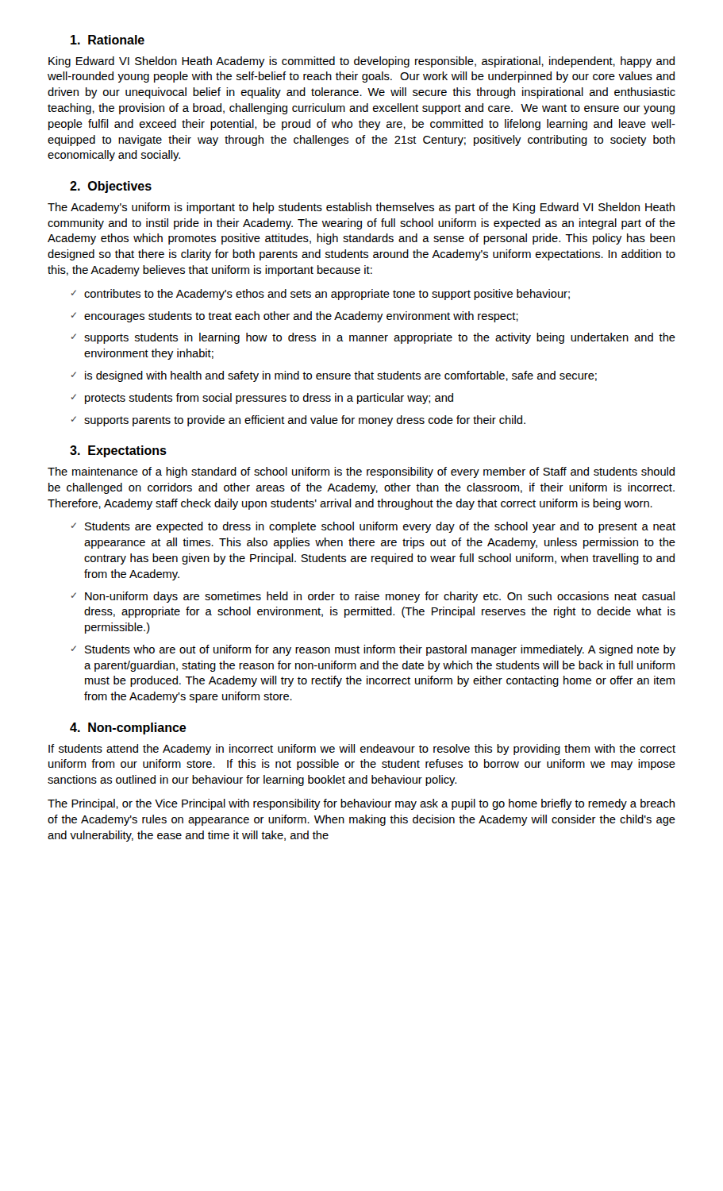1. Rationale
King Edward VI Sheldon Heath Academy is committed to developing responsible, aspirational, independent, happy and well-rounded young people with the self-belief to reach their goals. Our work will be underpinned by our core values and driven by our unequivocal belief in equality and tolerance. We will secure this through inspirational and enthusiastic teaching, the provision of a broad, challenging curriculum and excellent support and care. We want to ensure our young people fulfil and exceed their potential, be proud of who they are, be committed to lifelong learning and leave well-equipped to navigate their way through the challenges of the 21st Century; positively contributing to society both economically and socially.
2. Objectives
The Academy's uniform is important to help students establish themselves as part of the King Edward VI Sheldon Heath community and to instil pride in their Academy. The wearing of full school uniform is expected as an integral part of the Academy ethos which promotes positive attitudes, high standards and a sense of personal pride. This policy has been designed so that there is clarity for both parents and students around the Academy's uniform expectations. In addition to this, the Academy believes that uniform is important because it:
contributes to the Academy's ethos and sets an appropriate tone to support positive behaviour;
encourages students to treat each other and the Academy environment with respect;
supports students in learning how to dress in a manner appropriate to the activity being undertaken and the environment they inhabit;
is designed with health and safety in mind to ensure that students are comfortable, safe and secure;
protects students from social pressures to dress in a particular way; and
supports parents to provide an efficient and value for money dress code for their child.
3. Expectations
The maintenance of a high standard of school uniform is the responsibility of every member of Staff and students should be challenged on corridors and other areas of the Academy, other than the classroom, if their uniform is incorrect. Therefore, Academy staff check daily upon students' arrival and throughout the day that correct uniform is being worn.
Students are expected to dress in complete school uniform every day of the school year and to present a neat appearance at all times. This also applies when there are trips out of the Academy, unless permission to the contrary has been given by the Principal. Students are required to wear full school uniform, when travelling to and from the Academy.
Non-uniform days are sometimes held in order to raise money for charity etc. On such occasions neat casual dress, appropriate for a school environment, is permitted. (The Principal reserves the right to decide what is permissible.)
Students who are out of uniform for any reason must inform their pastoral manager immediately. A signed note by a parent/guardian, stating the reason for non-uniform and the date by which the students will be back in full uniform must be produced. The Academy will try to rectify the incorrect uniform by either contacting home or offer an item from the Academy's spare uniform store.
4. Non-compliance
If students attend the Academy in incorrect uniform we will endeavour to resolve this by providing them with the correct uniform from our uniform store. If this is not possible or the student refuses to borrow our uniform we may impose sanctions as outlined in our behaviour for learning booklet and behaviour policy.
The Principal, or the Vice Principal with responsibility for behaviour may ask a pupil to go home briefly to remedy a breach of the Academy's rules on appearance or uniform. When making this decision the Academy will consider the child's age and vulnerability, the ease and time it will take, and the